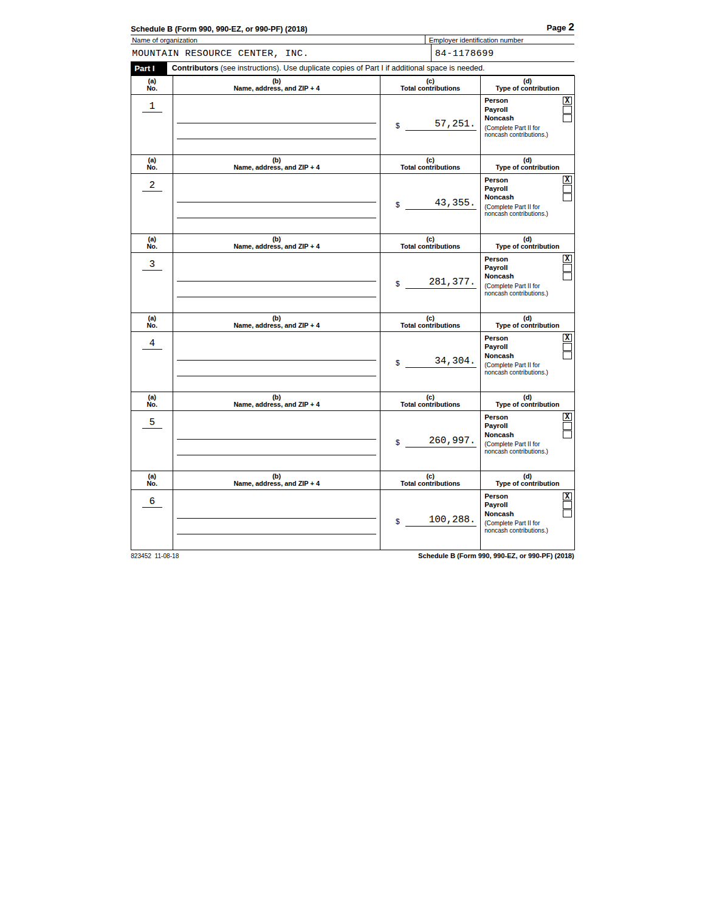Schedule B (Form 990, 990-EZ, or 990-PF) (2018)
Page 2
Name of organization
Employer identification number
MOUNTAIN RESOURCE CENTER, INC.
84-1178699
Part I
Contributors (see instructions). Use duplicate copies of Part I if additional space is needed.
| (a) No. | (b) Name, address, and ZIP + 4 | (c) Total contributions | (d) Type of contribution |
| 1 | | $ 57,251. | / Person / X / / Payroll / / / Noncash / / (Complete Part II for noncash contributions.) |
| (a) No. | (b) Name, address, and ZIP + 4 | (c) Total contributions | (d) Type of contribution |
| 2 | | $ 43,355. | / Person / X / / Payroll / / / Noncash / / (Complete Part II for noncash contributions.) |
| (a) No. | (b) Name, address, and ZIP + 4 | (c) Total contributions | (d) Type of contribution |
| 3 | | $ 281,377. | / Person / X / / Payroll / / / Noncash / / (Complete Part II for noncash contributions.) |
| (a) No. | (b) Name, address, and ZIP + 4 | (c) Total contributions | (d) Type of contribution |
| 4 | | $ 34,304. | / Person / X / / Payroll / / / Noncash / / (Complete Part II for noncash contributions.) |
| (a) No. | (b) Name, address, and ZIP + 4 | (c) Total contributions | (d) Type of contribution |
| 5 | | $ 260,997. | / Person / X / / Payroll / / / Noncash / / (Complete Part II for noncash contributions.) |
| (a) No. | (b) Name, address, and ZIP + 4 | (c) Total contributions | (d) Type of contribution |
| 6 | | $ 100,288. | / Person / X / / Payroll / / / Noncash / / (Complete Part II for noncash contributions.) |
823452 11-08-18
Schedule B (Form 990, 990-EZ, or 990-PF) (2018)